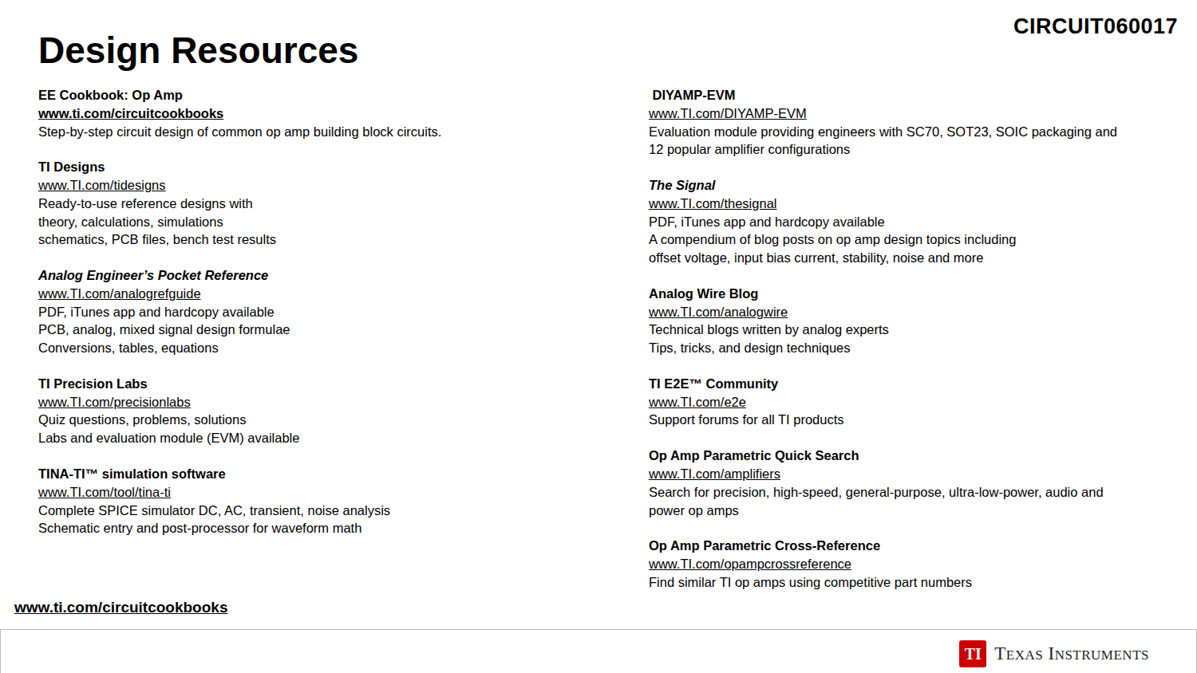CIRCUIT060017
Design Resources
EE Cookbook: Op Amp
www.ti.com/circuitcookbooks
Step-by-step circuit design of common op amp building block circuits.
TI Designs
www.TI.com/tidesigns
Ready-to-use reference designs with
theory, calculations, simulations
schematics, PCB files, bench test results
Analog Engineer’s Pocket Reference
www.TI.com/analogrefguide
PDF, iTunes app and hardcopy available
PCB, analog, mixed signal design formulae
Conversions, tables, equations
TI Precision Labs
www.TI.com/precisionlabs
Quiz questions, problems, solutions
Labs and evaluation module (EVM) available
TINA-TI™ simulation software
www.TI.com/tool/tina-ti
Complete SPICE simulator DC, AC, transient, noise analysis
Schematic entry and post-processor for waveform math
DIYAMP-EVM
www.TI.com/DIYAMP-EVM
Evaluation module providing engineers with SC70, SOT23, SOIC packaging and
12 popular amplifier configurations
The Signal
www.TI.com/thesignal
PDF, iTunes app and hardcopy available
A compendium of blog posts on op amp design topics including
offset voltage, input bias current, stability, noise and more
Analog Wire Blog
www.TI.com/analogwire
Technical blogs written by analog experts
Tips, tricks, and design techniques
TI E2E™ Community
www.TI.com/e2e
Support forums for all TI products
Op Amp Parametric Quick Search
www.TI.com/amplifiers
Search for precision, high-speed, general-purpose, ultra-low-power, audio and
power op amps
Op Amp Parametric Cross-Reference
www.TI.com/opampcrossreference
Find similar TI op amps using competitive part numbers
www.ti.com/circuitcookbooks
TI
TEXAS INSTRUMENTS